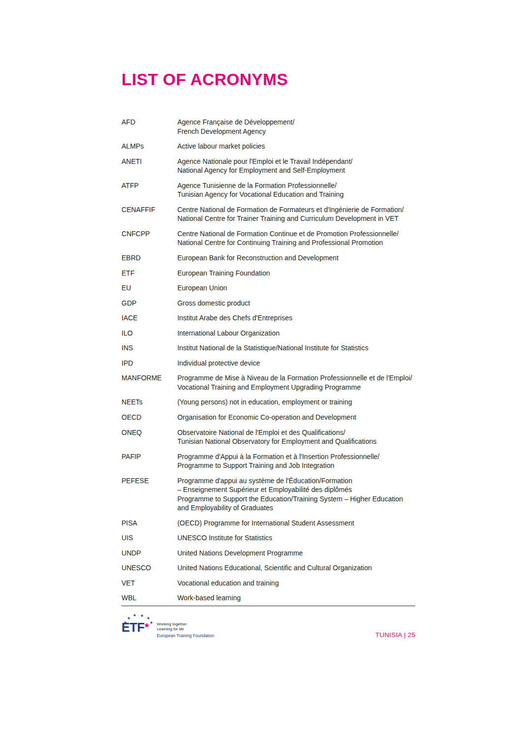LIST OF ACRONYMS
| AFD | Agence Française de Développement/ French Development Agency |
| ALMPs | Active labour market policies |
| ANETI | Agence Nationale pour l'Emploi et le Travail Indépendant/ National Agency for Employment and Self-Employment |
| ATFP | Agence Tunisienne de la Formation Professionnelle/ Tunisian Agency for Vocational Education and Training |
| CENAFFIF | Centre National de Formation de Formateurs et d'Ingénierie de Formation/ National Centre for Trainer Training and Curriculum Development in VET |
| CNFCPP | Centre National de Formation Continue et de Promotion Professionnelle/ National Centre for Continuing Training and Professional Promotion |
| EBRD | European Bank for Reconstruction and Development |
| ETF | European Training Foundation |
| EU | European Union |
| GDP | Gross domestic product |
| IACE | Institut Arabe des Chefs d'Entreprises |
| ILO | International Labour Organization |
| INS | Institut National de la Statistique/National Institute for Statistics |
| IPD | Individual protective device |
| MANFORME | Programme de Mise à Niveau de la Formation Professionnelle et de l'Emploi/ Vocational Training and Employment Upgrading Programme |
| NEETs | (Young persons) not in education, employment or training |
| OECD | Organisation for Economic Co-operation and Development |
| ONEQ | Observatoire National de l'Emploi et des Qualifications/ Tunisian National Observatory for Employment and Qualifications |
| PAFIP | Programme d'Appui à la Formation et à l'Insertion Professionnelle/ Programme to Support Training and Job Integration |
| PEFESE | Programme d'appui au système de l'Éducation/Formation – Enseignement Supérieur et Employabilité des diplômés Programme to Support the Education/Training System – Higher Education and Employability of Graduates |
| PISA | (OECD) Programme for International Student Assessment |
| UIS | UNESCO Institute for Statistics |
| UNDP | United Nations Development Programme |
| UNESCO | United Nations Educational, Scientific and Cultural Organization |
| VET | Vocational education and training |
| WBL | Work-based learning |
★ ★ ★ ★ ★ ★
ETF★
Working together
Learning for life
European Training Foundation
TUNISIA | 25